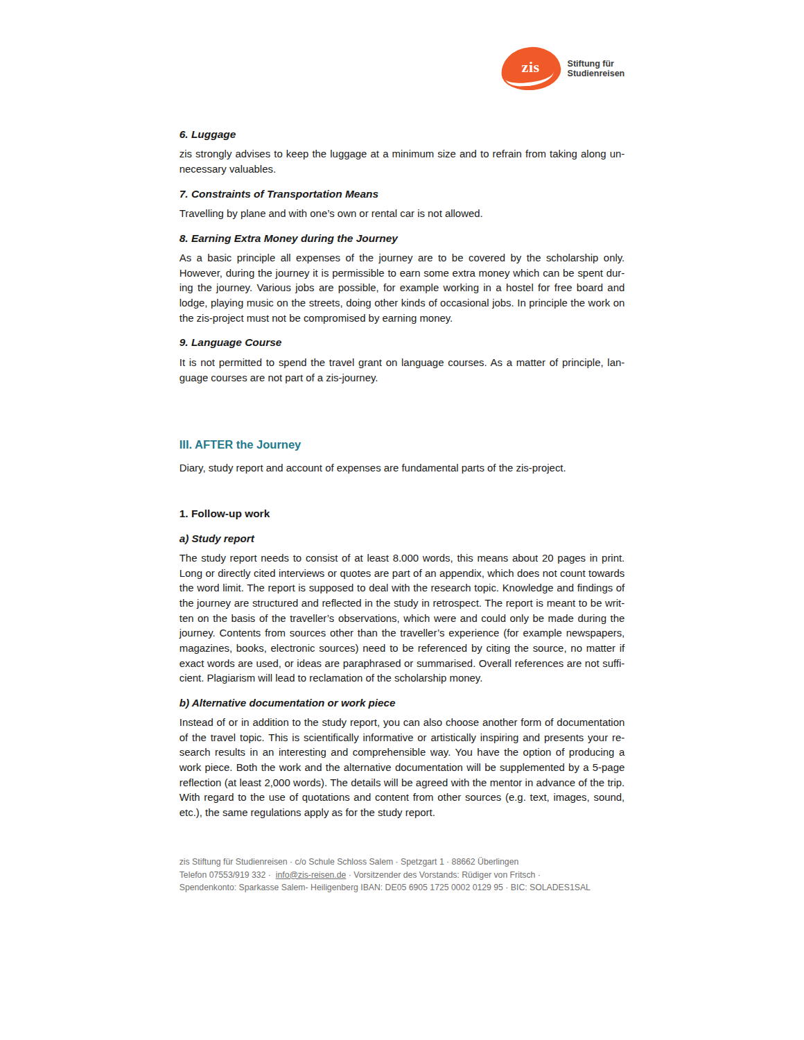zis
Stiftung für Studienreisen
6. Luggage
zis strongly advises to keep the luggage at a minimum size and to refrain from taking along unnecessary valuables.
7. Constraints of Transportation Means
Travelling by plane and with one’s own or rental car is not allowed.
8. Earning Extra Money during the Journey
As a basic principle all expenses of the journey are to be covered by the scholarship only. However, during the journey it is permissible to earn some extra money which can be spent during the journey. Various jobs are possible, for example working in a hostel for free board and lodge, playing music on the streets, doing other kinds of occasional jobs. In principle the work on the zis-project must not be compromised by earning money.
9. Language Course
It is not permitted to spend the travel grant on language courses. As a matter of principle, language courses are not part of a zis-journey.
III. AFTER the Journey
Diary, study report and account of expenses are fundamental parts of the zis-project.
1. Follow-up work
a) Study report
The study report needs to consist of at least 8.000 words, this means about 20 pages in print. Long or directly cited interviews or quotes are part of an appendix, which does not count towards the word limit. The report is supposed to deal with the research topic. Knowledge and findings of the journey are structured and reflected in the study in retrospect. The report is meant to be written on the basis of the traveller’s observations, which were and could only be made during the journey. Contents from sources other than the traveller’s experience (for example newspapers, magazines, books, electronic sources) need to be referenced by citing the source, no matter if exact words are used, or ideas are paraphrased or summarised. Overall references are not sufficient. Plagiarism will lead to reclamation of the scholarship money.
b) Alternative documentation or work piece
Instead of or in addition to the study report, you can also choose another form of documentation of the travel topic. This is scientifically informative or artistically inspiring and presents your research results in an interesting and comprehensible way. You have the option of producing a work piece. Both the work and the alternative documentation will be supplemented by a 5-page reflection (at least 2,000 words). The details will be agreed with the mentor in advance of the trip. With regard to the use of quotations and content from other sources (e.g. text, images, sound, etc.), the same regulations apply as for the study report.
zis Stiftung für Studienreisen · c/o Schule Schloss Salem · Spetzgart 1 · 88662 Überlingen
Telefon 07553/919 332 · info@zis-reisen.de · Vorsitzender des Vorstands: Rüdiger von Fritsch ·
Spendenkonto: Sparkasse Salem- Heiligenberg IBAN: DE05 6905 1725 0002 0129 95 · BIC: SOLADES1SAL